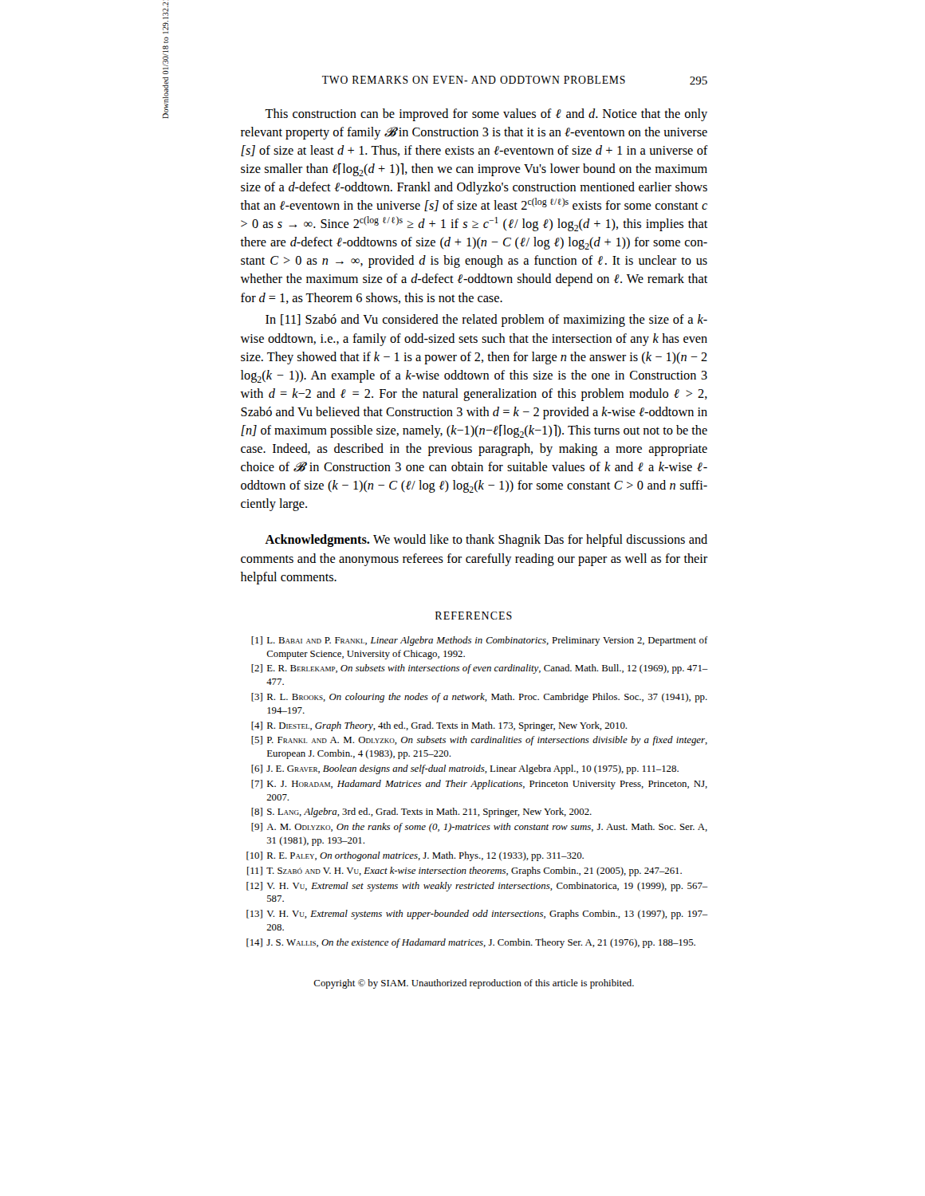Downloaded 01/30/18 to 129.132.210.30. Redistribution subject to SIAM license or copyright; see http://www.siam.org/journals/ojsa.php
TWO REMARKS ON EVEN- AND ODDTOWN PROBLEMS 295
This construction can be improved for some values of ℓ and d. Notice that the only relevant property of family 𝓑 in Construction 3 is that it is an ℓ-eventown on the universe [s] of size at least d + 1. Thus, if there exists an ℓ-eventown of size d + 1 in a universe of size smaller than ℓ⌈log2(d + 1)⌉, then we can improve Vu's lower bound on the maximum size of a d-defect ℓ-oddtown. Frankl and Odlyzko's construction mentioned earlier shows that an ℓ-eventown in the universe [s] of size at least 2c(log ℓ/ℓ)s exists for some constant c > 0 as s → ∞. Since 2c(log ℓ/ℓ)s ≥ d + 1 if s ≥ c−1 (ℓ/ log ℓ) log2(d + 1), this implies that there are d-defect ℓ-oddtowns of size (d + 1)(n − C (ℓ/ log ℓ) log2(d + 1)) for some constant C > 0 as n → ∞, provided d is big enough as a function of ℓ. It is unclear to us whether the maximum size of a d-defect ℓ-oddtown should depend on ℓ. We remark that for d = 1, as Theorem 6 shows, this is not the case.
In [11] Szabó and Vu considered the related problem of maximizing the size of a k-wise oddtown, i.e., a family of odd-sized sets such that the intersection of any k has even size. They showed that if k − 1 is a power of 2, then for large n the answer is (k − 1)(n − 2 log2(k − 1)). An example of a k-wise oddtown of this size is the one in Construction 3 with d = k−2 and ℓ = 2. For the natural generalization of this problem modulo ℓ > 2, Szabó and Vu believed that Construction 3 with d = k − 2 provided a k-wise ℓ-oddtown in [n] of maximum possible size, namely, (k−1)(n−ℓ⌈log2(k−1)⌉). This turns out not to be the case. Indeed, as described in the previous paragraph, by making a more appropriate choice of 𝓑 in Construction 3 one can obtain for suitable values of k and ℓ a k-wise ℓ-oddtown of size (k − 1)(n − C (ℓ/ log ℓ) log2(k − 1)) for some constant C > 0 and n sufficiently large.
Acknowledgments. We would like to thank Shagnik Das for helpful discussions and comments and the anonymous referees for carefully reading our paper as well as for their helpful comments.
REFERENCES
[1] L. Babai and P. Frankl, Linear Algebra Methods in Combinatorics, Preliminary Version 2, Department of Computer Science, University of Chicago, 1992.
[2] E. R. Berlekamp, On subsets with intersections of even cardinality, Canad. Math. Bull., 12 (1969), pp. 471–477.
[3] R. L. Brooks, On colouring the nodes of a network, Math. Proc. Cambridge Philos. Soc., 37 (1941), pp. 194–197.
[4] R. Diestel, Graph Theory, 4th ed., Grad. Texts in Math. 173, Springer, New York, 2010.
[5] P. Frankl and A. M. Odlyzko, On subsets with cardinalities of intersections divisible by a fixed integer, European J. Combin., 4 (1983), pp. 215–220.
[6] J. E. Graver, Boolean designs and self-dual matroids, Linear Algebra Appl., 10 (1975), pp. 111–128.
[7] K. J. Horadam, Hadamard Matrices and Their Applications, Princeton University Press, Princeton, NJ, 2007.
[8] S. Lang, Algebra, 3rd ed., Grad. Texts in Math. 211, Springer, New York, 2002.
[9] A. M. Odlyzko, On the ranks of some (0, 1)-matrices with constant row sums, J. Aust. Math. Soc. Ser. A, 31 (1981), pp. 193–201.
[10] R. E. Paley, On orthogonal matrices, J. Math. Phys., 12 (1933), pp. 311–320.
[11] T. Szabó and V. H. Vu, Exact k-wise intersection theorems, Graphs Combin., 21 (2005), pp. 247–261.
[12] V. H. Vu, Extremal set systems with weakly restricted intersections, Combinatorica, 19 (1999), pp. 567–587.
[13] V. H. Vu, Extremal systems with upper-bounded odd intersections, Graphs Combin., 13 (1997), pp. 197–208.
[14] J. S. Wallis, On the existence of Hadamard matrices, J. Combin. Theory Ser. A, 21 (1976), pp. 188–195.
Copyright © by SIAM. Unauthorized reproduction of this article is prohibited.